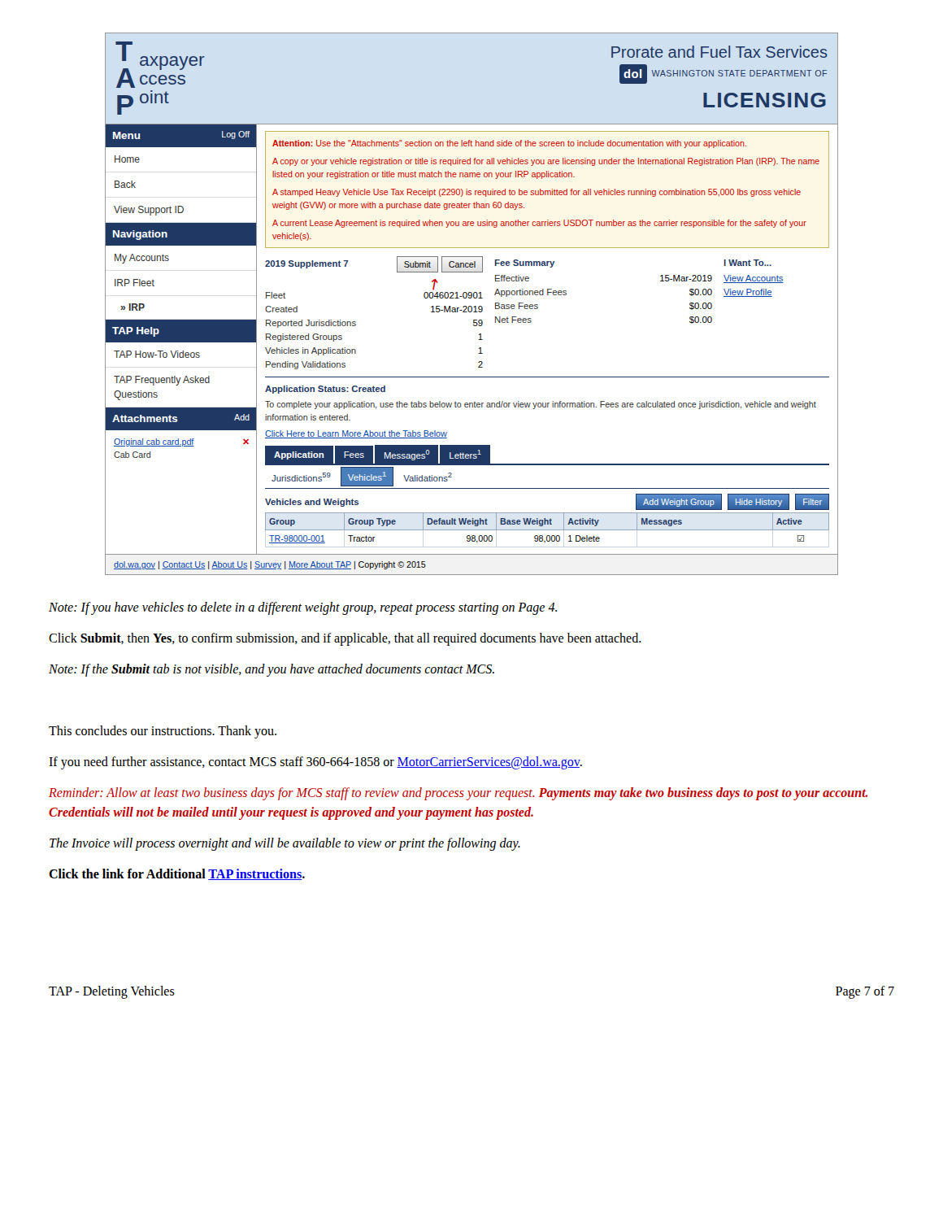T
A
P
axpayer
ccess
oint
Prorate and Fuel Tax Services
dol WASHINGTON STATE DEPARTMENT OF
LICENSING
Menu Log Off
Home
Back
View Support ID
Navigation
My Accounts
IRP Fleet
» IRP
TAP Help
TAP How-To Videos
TAP Frequently Asked Questions
Attachments Add
✕ Original cab card.pdf Cab Card
Attention: Use the "Attachments" section on the left hand side of the screen to include documentation with your application.
A copy or your vehicle registration or title is required for all vehicles you are licensing under the International Registration Plan (IRP). The name listed on your registration or title must match the name on your IRP application.
A stamped Heavy Vehicle Use Tax Receipt (2290) is required to be submitted for all vehicles running combination 55,000 lbs gross vehicle weight (GVW) or more with a purchase date greater than 60 days.
A current Lease Agreement is required when you are using another carriers USDOT number as the carrier responsible for the safety of your vehicle(s).
2019 Supplement 7 Submit Cancel
↗
Fleet 0046021-0901
Created 15-Mar-2019
Reported Jurisdictions 59
Registered Groups 1
Vehicles in Application 1
Pending Validations 2
Fee Summary
Effective 15-Mar-2019
Apportioned Fees$0.00
Base Fees$0.00
Net Fees$0.00
I Want To...
View Accounts View Profile
Application Status: Created
To complete your application, use the tabs below to enter and/or view your information. Fees are calculated once jurisdiction, vehicle and weight information is entered.
Click Here to Learn More About the Tabs Below
Application
Fees
Messages0
Letters1
Jurisdictions59
Vehicles1
Validations2
Vehicles and Weights
Add Weight Group Hide History Filter
| Group | Group Type | Default Weight | Base Weight | Activity | Messages | Active |
| --- | --- | --- | --- | --- | --- | --- |
| TR-98000-001 | Tractor | 98,000 | 98,000 | 1 Delete | | ☑ |
dol.wa.gov | Contact Us | About Us | Survey | More About TAP | Copyright © 2015
Note: If you have vehicles to delete in a different weight group, repeat process starting on Page 4.
Click Submit, then Yes, to confirm submission, and if applicable, that all required documents have been attached.
Note: If the Submit tab is not visible, and you have attached documents contact MCS.
This concludes our instructions. Thank you.
If you need further assistance, contact MCS staff 360-664-1858 or MotorCarrierServices@dol.wa.gov.
Reminder: Allow at least two business days for MCS staff to review and process your request. Payments may take two business days to post to your account. Credentials will not be mailed until your request is approved and your payment has posted.
The Invoice will process overnight and will be available to view or print the following day.
Click the link for Additional TAP instructions.
TAP - Deleting Vehicles Page 7 of 7